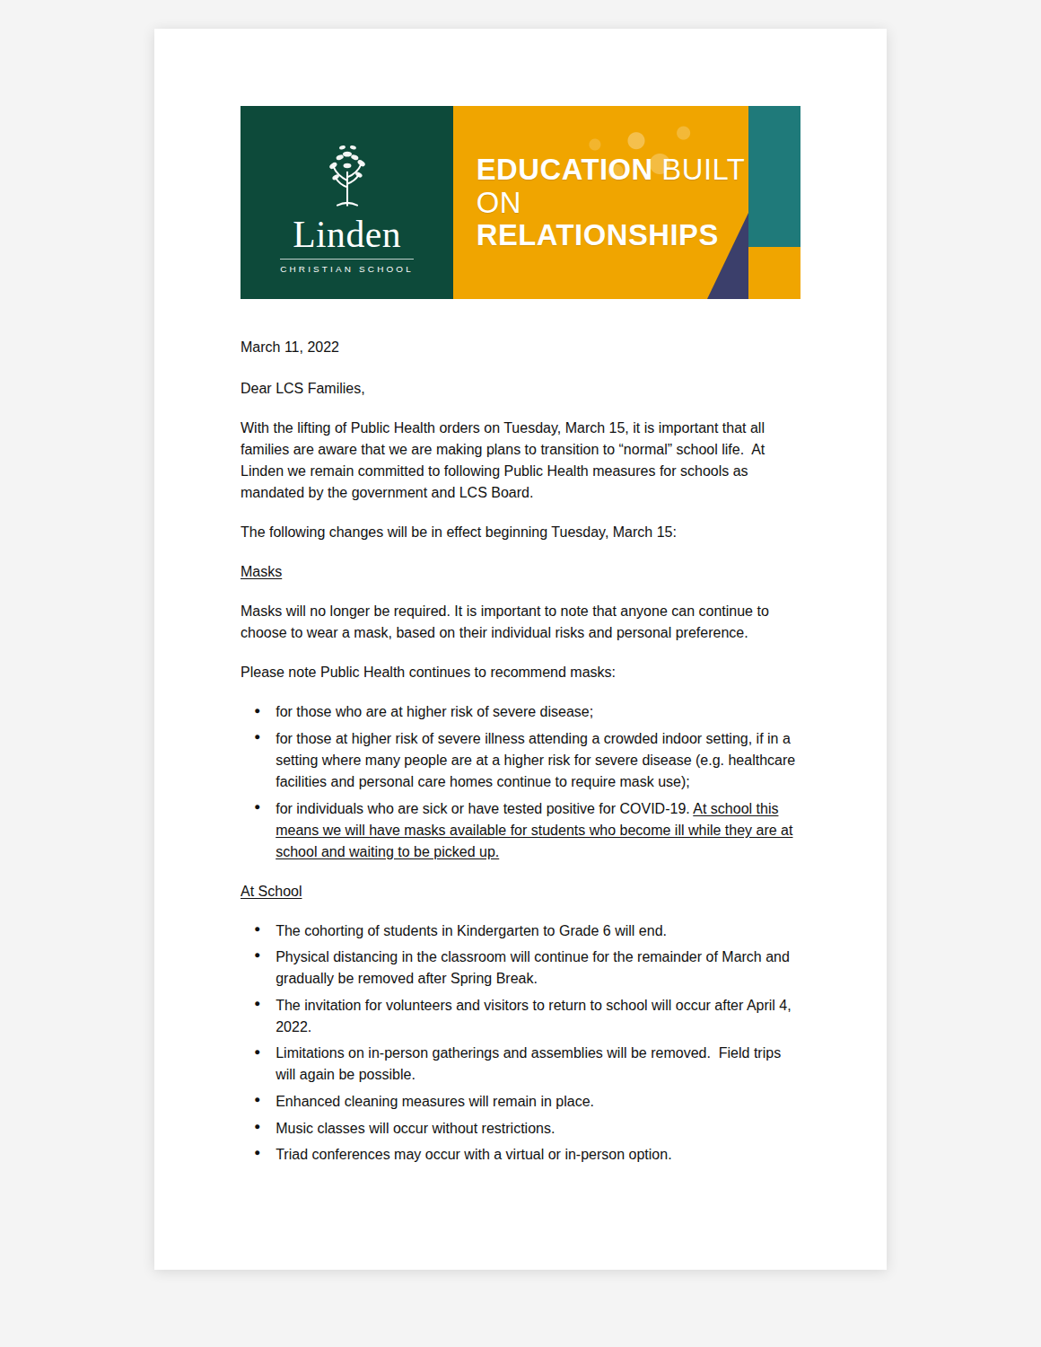Linden
Christian School
Education Built On
Relationships
March 11, 2022
Dear LCS Families,
With the lifting of Public Health orders on Tuesday, March 15, it is important that all families are aware that we are making plans to transition to “normal” school life. At Linden we remain committed to following Public Health measures for schools as mandated by the government and LCS Board.
The following changes will be in effect beginning Tuesday, March 15:
Masks
Masks will no longer be required. It is important to note that anyone can continue to choose to wear a mask, based on their individual risks and personal preference.
Please note Public Health continues to recommend masks:
for those who are at higher risk of severe disease;
for those at higher risk of severe illness attending a crowded indoor setting, if in a setting where many people are at a higher risk for severe disease (e.g. healthcare facilities and personal care homes continue to require mask use);
for individuals who are sick or have tested positive for COVID-19. At school this means we will have masks available for students who become ill while they are at school and waiting to be picked up.
At School
The cohorting of students in Kindergarten to Grade 6 will end.
Physical distancing in the classroom will continue for the remainder of March and gradually be removed after Spring Break.
The invitation for volunteers and visitors to return to school will occur after April 4, 2022.
Limitations on in-person gatherings and assemblies will be removed. Field trips will again be possible.
Enhanced cleaning measures will remain in place.
Music classes will occur without restrictions.
Triad conferences may occur with a virtual or in-person option.